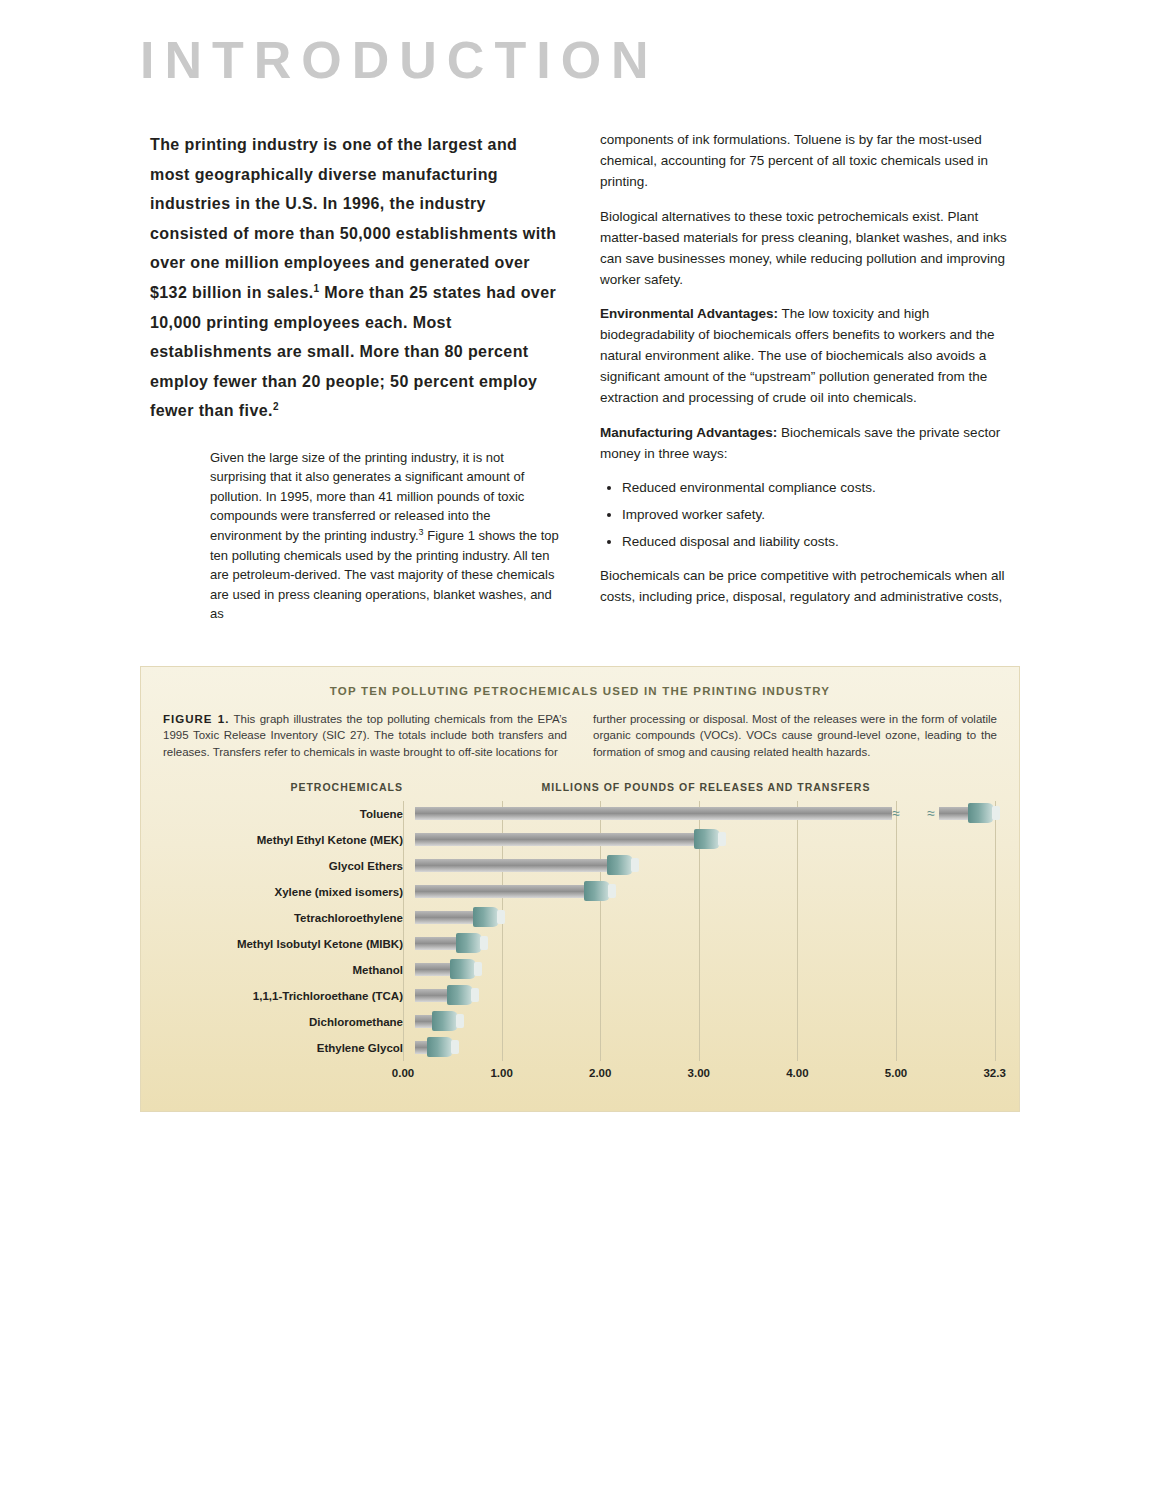INTRODUCTION
The printing industry is one of the largest and most geographically diverse manufacturing industries in the U.S. In 1996, the industry consisted of more than 50,000 establishments with over one million employees and generated over $132 billion in sales.1 More than 25 states had over 10,000 printing employees each. Most establishments are small. More than 80 percent employ fewer than 20 people; 50 percent employ fewer than five.2
Given the large size of the printing industry, it is not surprising that it also generates a significant amount of pollution. In 1995, more than 41 million pounds of toxic compounds were transferred or released into the environment by the printing industry.3 Figure 1 shows the top ten polluting chemicals used by the printing industry. All ten are petroleum-derived. The vast majority of these chemicals are used in press cleaning operations, blanket washes, and as
components of ink formulations. Toluene is by far the most-used chemical, accounting for 75 percent of all toxic chemicals used in printing.
Biological alternatives to these toxic petrochemicals exist. Plant matter-based materials for press cleaning, blanket washes, and inks can save businesses money, while reducing pollution and improving worker safety.
Environmental Advantages: The low toxicity and high biodegradability of biochemicals offers benefits to workers and the natural environment alike. The use of biochemicals also avoids a significant amount of the “upstream” pollution generated from the extraction and processing of crude oil into chemicals.
Manufacturing Advantages: Biochemicals save the private sector money in three ways:
Reduced environmental compliance costs.
Improved worker safety.
Reduced disposal and liability costs.
Biochemicals can be price competitive with petrochemicals when all costs, including price, disposal, regulatory and administrative costs,
TOP TEN POLLUTING PETROCHEMICALS USED IN THE PRINTING INDUSTRY
FIGURE 1. This graph illustrates the top polluting chemicals from the EPA’s 1995 Toxic Release Inventory (SIC 27). The totals include both transfers and releases. Transfers refer to chemicals in waste brought to off-site locations for
further processing or disposal. Most of the releases were in the form of volatile organic compounds (VOCs). VOCs cause ground-level ozone, leading to the formation of smog and causing related health hazards.
PETROCHEMICALS
MILLIONS OF POUNDS OF RELEASES AND TRANSFERS
Toluene
≈
≈
Methyl Ethyl Ketone (MEK)
Glycol Ethers
Xylene (mixed isomers)
Tetrachloroethylene
Methyl Isobutyl Ketone (MIBK)
Methanol
1,1,1-Trichloroethane (TCA)
Dichloromethane
Ethylene Glycol
0.00
1.00
2.00
3.00
4.00
5.00
32.3